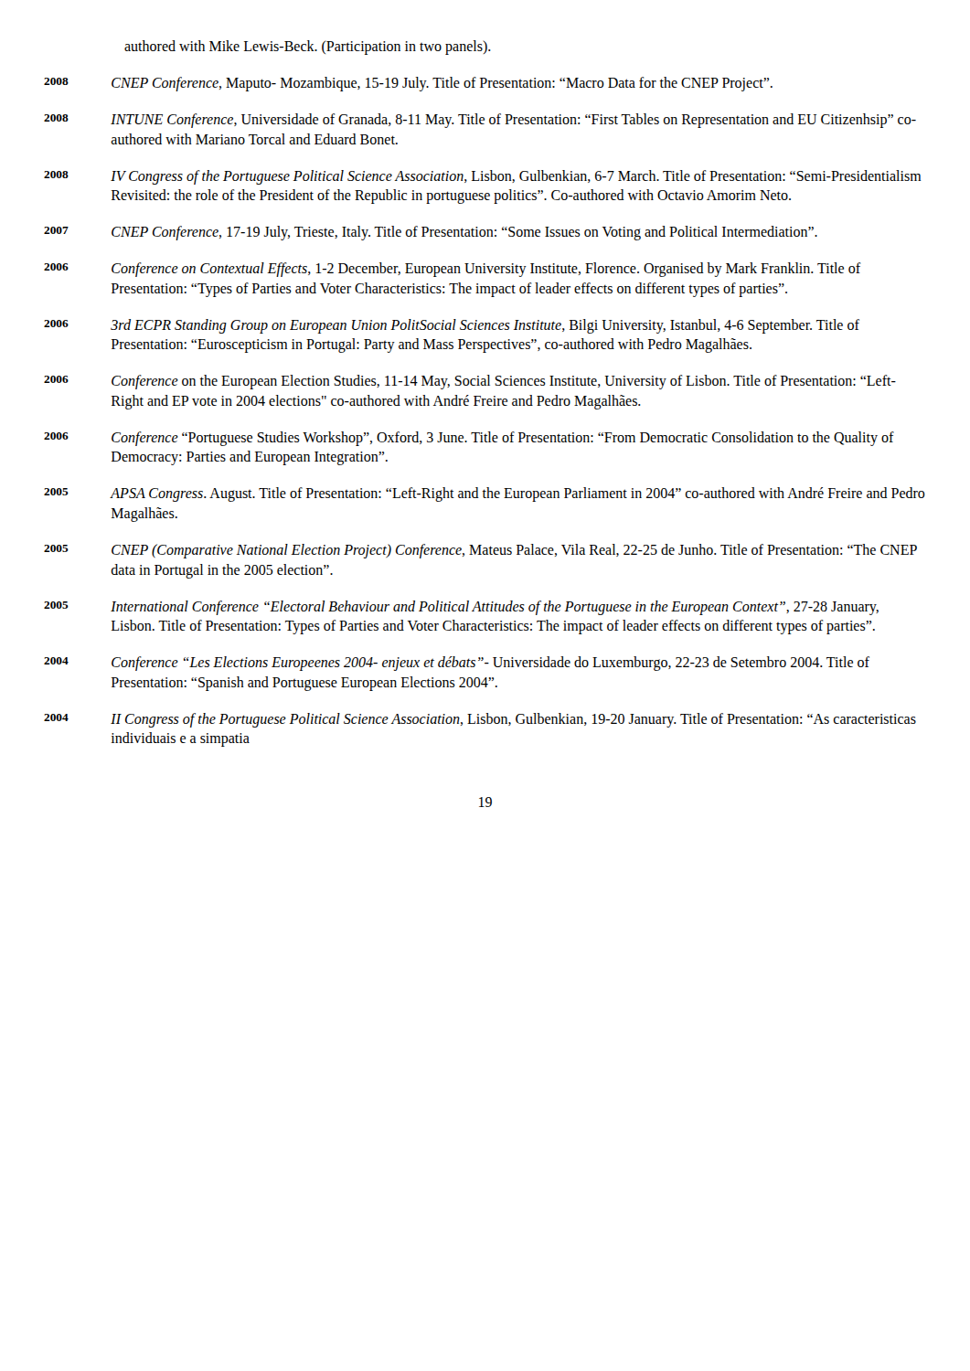authored with Mike Lewis-Beck. (Participation in two panels).
2008
CNEP Conference, Maputo- Mozambique, 15-19 July. Title of Presentation: “Macro Data for the CNEP Project”.
2008
INTUNE Conference, Universidade of Granada, 8-11 May. Title of Presentation: “First Tables on Representation and EU Citizenhsip” co-authored with Mariano Torcal and Eduard Bonet.
2008
IV Congress of the Portuguese Political Science Association, Lisbon, Gulbenkian, 6-7 March. Title of Presentation: “Semi-Presidentialism Revisited: the role of the President of the Republic in portuguese politics”. Co-authored with Octavio Amorim Neto.
2007
CNEP Conference, 17-19 July, Trieste, Italy. Title of Presentation: “Some Issues on Voting and Political Intermediation”.
2006
Conference on Contextual Effects, 1-2 December, European University Institute, Florence. Organised by Mark Franklin. Title of Presentation: “Types of Parties and Voter Characteristics: The impact of leader effects on different types of parties”.
2006
3rd ECPR Standing Group on European Union PolitSocial Sciences Institute, Bilgi University, Istanbul, 4-6 September. Title of Presentation: “Euroscepticism in Portugal: Party and Mass Perspectives”, co-authored with Pedro Magalhães.
2006
Conference on the European Election Studies, 11-14 May, Social Sciences Institute, University of Lisbon. Title of Presentation: “Left-Right and EP vote in 2004 elections" co-authored with André Freire and Pedro Magalhães.
2006
Conference “Portuguese Studies Workshop”, Oxford, 3 June. Title of Presentation: “From Democratic Consolidation to the Quality of Democracy: Parties and European Integration”.
2005
APSA Congress. August. Title of Presentation: “Left-Right and the European Parliament in 2004” co-authored with André Freire and Pedro Magalhães.
2005
CNEP (Comparative National Election Project) Conference, Mateus Palace, Vila Real, 22-25 de Junho. Title of Presentation: “The CNEP data in Portugal in the 2005 election”.
2005
International Conference “Electoral Behaviour and Political Attitudes of the Portuguese in the European Context”, 27-28 January, Lisbon. Title of Presentation: Types of Parties and Voter Characteristics: The impact of leader effects on different types of parties”.
2004
Conference “Les Elections Europeenes 2004- enjeux et débats”- Universidade do Luxemburgo, 22-23 de Setembro 2004. Title of Presentation: “Spanish and Portuguese European Elections 2004”.
2004
II Congress of the Portuguese Political Science Association, Lisbon, Gulbenkian, 19-20 January. Title of Presentation: “As caracteristicas individuais e a simpatia
19